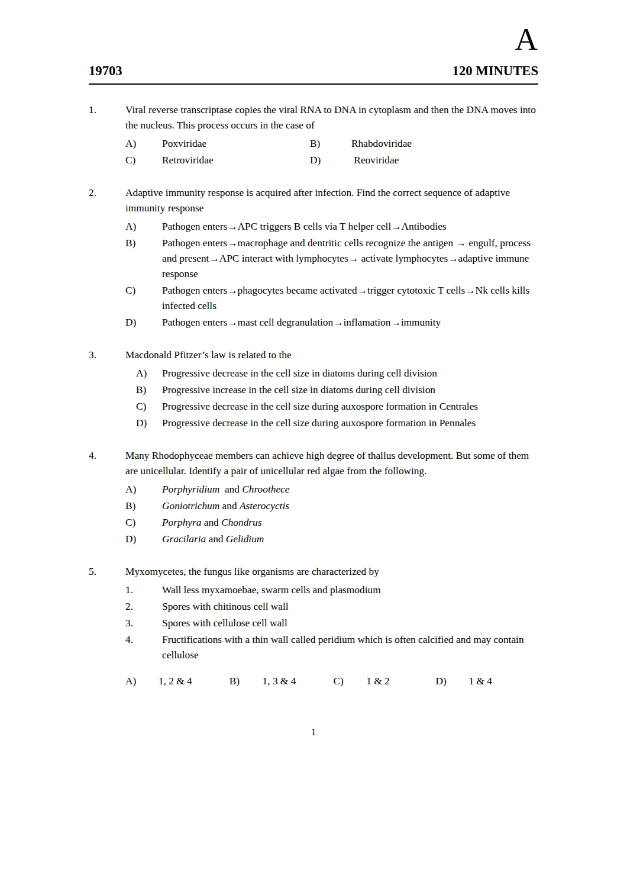A
19703 120 MINUTES
Viral reverse transcriptase copies the viral RNA to DNA in cytoplasm and then the DNA moves into the nucleus. This process occurs in the case of
| A) | Poxviridae | B) | Rhabdoviridae |
| C) | Retroviridae | D) | Reoviridae |
Adaptive immunity response is acquired after infection. Find the correct sequence of adaptive immunity response
| A) | Pathogen enters→APC triggers B cells via T helper cell→Antibodies |
| B) | Pathogen enters→macrophage and dentritic cells recognize the antigen → engulf, process and present→APC interact with lymphocytes→ activate lymphocytes→adaptive immune response |
| C) | Pathogen enters→phagocytes became activated→trigger cytotoxic T cells→Nk cells kills infected cells |
| D) | Pathogen enters→mast cell degranulation→inflamation→immunity |
Macdonald Pfitzer’s law is related to the
| A) | Progressive decrease in the cell size in diatoms during cell division |
| B) | Progressive increase in the cell size in diatoms during cell division |
| C) | Progressive decrease in the cell size during auxospore formation in Centrales |
| D) | Progressive decrease in the cell size during auxospore formation in Pennales |
Many Rhodophyceae members can achieve high degree of thallus development. But some of them are unicellular. Identify a pair of unicellular red algae from the following.
| A) | Porphyridium and Chroothece |
| B) | Goniotrichum and Asterocyctis |
| C) | Porphyra and Chondrus |
| D) | Gracilaria and Gelidium |
Myxomycetes, the fungus like organisms are characterized by
| 1. | Wall less myxamoebae, swarm cells and plasmodium |
| 2. | Spores with chitinous cell wall |
| 3. | Spores with cellulose cell wall |
| 4. | Fructifications with a thin wall called peridium which is often calcified and may contain cellulose |
| A) | 1, 2 & 4 | B) | 1, 3 & 4 | C) | 1 & 2 | D) | 1 & 4 |
1